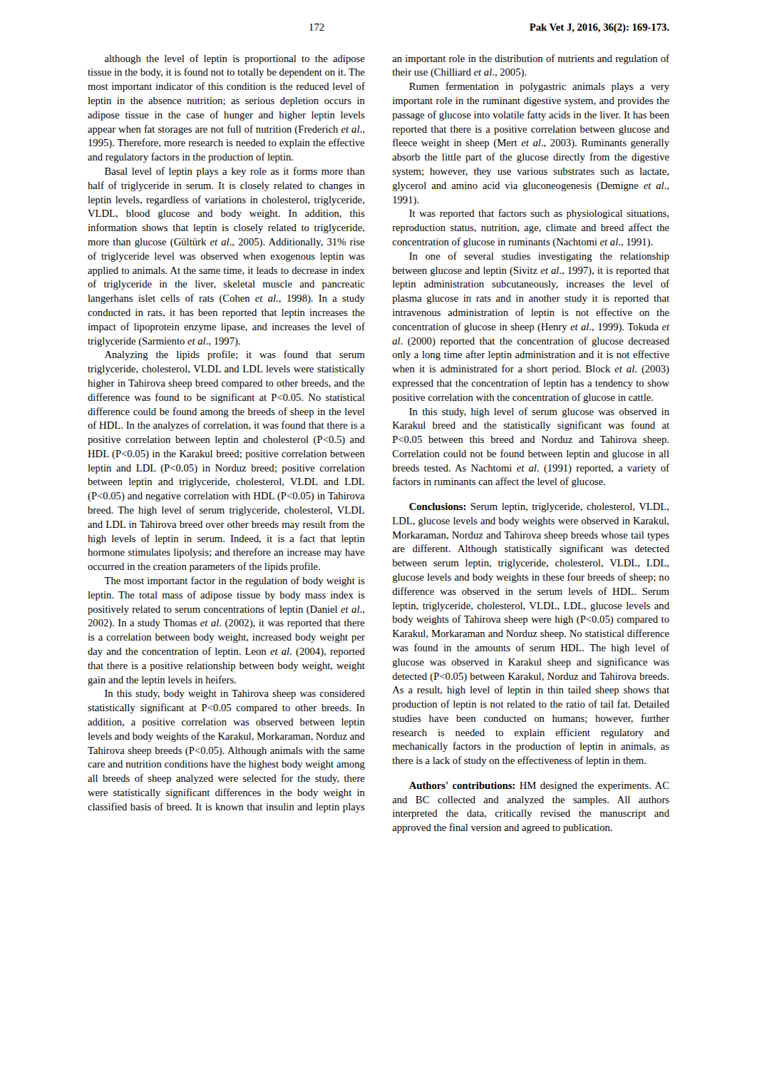172 Pak Vet J, 2016, 36(2): 169-173.
although the level of leptin is proportional to the adipose tissue in the body, it is found not to totally be dependent on it. The most important indicator of this condition is the reduced level of leptin in the absence nutrition; as serious depletion occurs in adipose tissue in the case of hunger and higher leptin levels appear when fat storages are not full of nutrition (Frederich et al., 1995). Therefore, more research is needed to explain the effective and regulatory factors in the production of leptin.
Basal level of leptin plays a key role as it forms more than half of triglyceride in serum. It is closely related to changes in leptin levels, regardless of variations in cholesterol, triglyceride, VLDL, blood glucose and body weight. In addition, this information shows that leptin is closely related to triglyceride, more than glucose (Gültürk et al., 2005). Additionally, 31% rise of triglyceride level was observed when exogenous leptin was applied to animals. At the same time, it leads to decrease in index of triglyceride in the liver, skeletal muscle and pancreatic langerhans islet cells of rats (Cohen et al., 1998). In a study conducted in rats, it has been reported that leptin increases the impact of lipoprotein enzyme lipase, and increases the level of triglyceride (Sarmiento et al., 1997).
Analyzing the lipids profile; it was found that serum triglyceride, cholesterol, VLDL and LDL levels were statistically higher in Tahirova sheep breed compared to other breeds, and the difference was found to be significant at P<0.05. No statistical difference could be found among the breeds of sheep in the level of HDL. In the analyzes of correlation, it was found that there is a positive correlation between leptin and cholesterol (P<0.5) and HDL (P<0.05) in the Karakul breed; positive correlation between leptin and LDL (P<0.05) in Norduz breed; positive correlation between leptin and triglyceride, cholesterol, VLDL and LDL (P<0.05) and negative correlation with HDL (P<0.05) in Tahirova breed. The high level of serum triglyceride, cholesterol, VLDL and LDL in Tahirova breed over other breeds may result from the high levels of leptin in serum. Indeed, it is a fact that leptin hormone stimulates lipolysis; and therefore an increase may have occurred in the creation parameters of the lipids profile.
The most important factor in the regulation of body weight is leptin. The total mass of adipose tissue by body mass index is positively related to serum concentrations of leptin (Daniel et al., 2002). In a study Thomas et al. (2002), it was reported that there is a correlation between body weight, increased body weight per day and the concentration of leptin. Leon et al. (2004), reported that there is a positive relationship between body weight, weight gain and the leptin levels in heifers.
In this study, body weight in Tahirova sheep was considered statistically significant at P<0.05 compared to other breeds. In addition, a positive correlation was observed between leptin levels and body weights of the Karakul, Morkaraman, Norduz and Tahirova sheep breeds (P<0.05). Although animals with the same care and nutrition conditions have the highest body weight among all breeds of sheep analyzed were selected for the study, there were statistically significant differences in the body weight in classified basis of breed. It is known that insulin and leptin plays an important role in the distribution of nutrients and regulation of their use (Chilliard et al., 2005).
Rumen fermentation in polygastric animals plays a very important role in the ruminant digestive system, and provides the passage of glucose into volatile fatty acids in the liver. It has been reported that there is a positive correlation between glucose and fleece weight in sheep (Mert et al., 2003). Ruminants generally absorb the little part of the glucose directly from the digestive system; however, they use various substrates such as lactate, glycerol and amino acid via gluconeogenesis (Demigne et al., 1991).
It was reported that factors such as physiological situations, reproduction status, nutrition, age, climate and breed affect the concentration of glucose in ruminants (Nachtomi et al., 1991).
In one of several studies investigating the relationship between glucose and leptin (Sivitz et al., 1997), it is reported that leptin administration subcutaneously, increases the level of plasma glucose in rats and in another study it is reported that intravenous administration of leptin is not effective on the concentration of glucose in sheep (Henry et al., 1999). Tokuda et al. (2000) reported that the concentration of glucose decreased only a long time after leptin administration and it is not effective when it is administrated for a short period. Block et al. (2003) expressed that the concentration of leptin has a tendency to show positive correlation with the concentration of glucose in cattle.
In this study, high level of serum glucose was observed in Karakul breed and the statistically significant was found at P<0.05 between this breed and Norduz and Tahirova sheep. Correlation could not be found between leptin and glucose in all breeds tested. As Nachtomi et al. (1991) reported, a variety of factors in ruminants can affect the level of glucose.
Conclusions: Serum leptin, triglyceride, cholesterol, VLDL, LDL, glucose levels and body weights were observed in Karakul, Morkaraman, Norduz and Tahirova sheep breeds whose tail types are different. Although statistically significant was detected between serum leptin, triglyceride, cholesterol, VLDL, LDL, glucose levels and body weights in these four breeds of sheep; no difference was observed in the serum levels of HDL. Serum leptin, triglyceride, cholesterol, VLDL, LDL, glucose levels and body weights of Tahirova sheep were high (P<0.05) compared to Karakul, Morkaraman and Norduz sheep. No statistical difference was found in the amounts of serum HDL. The high level of glucose was observed in Karakul sheep and significance was detected (P<0.05) between Karakul, Norduz and Tahirova breeds. As a result, high level of leptin in thin tailed sheep shows that production of leptin is not related to the ratio of tail fat. Detailed studies have been conducted on humans; however, further research is needed to explain efficient regulatory and mechanically factors in the production of leptin in animals, as there is a lack of study on the effectiveness of leptin in them.
Authors' contributions: HM designed the experiments. AC and BC collected and analyzed the samples. All authors interpreted the data, critically revised the manuscript and approved the final version and agreed to publication.